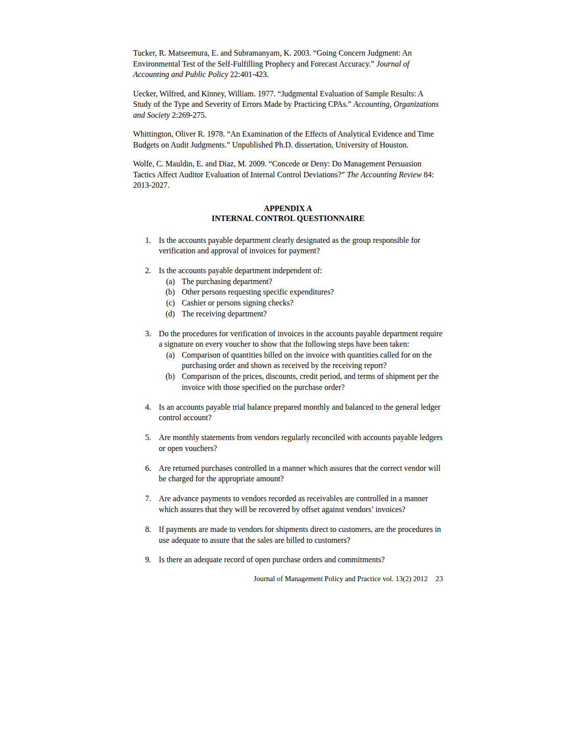Tucker, R. Matseemura, E. and Subramanyam, K. 2003. “Going Concern Judgment: An Environmental Test of the Self-Fulfilling Prophecy and Forecast Accuracy.” Journal of Accounting and Public Policy 22:401-423.
Uecker, Wilfred, and Kinney, William. 1977. “Judgmental Evaluation of Sample Results: A Study of the Type and Severity of Errors Made by Practicing CPAs.” Accounting, Organizations and Society 2:269-275.
Whittington, Oliver R. 1978. “An Examination of the Effects of Analytical Evidence and Time Budgets on Audit Judgments.” Unpublished Ph.D. dissertation, University of Houston.
Wolfe, C. Mauldin, E. and Diaz, M. 2009. “Concede or Deny: Do Management Persuasion Tactics Affect Auditor Evaluation of Internal Control Deviations?” The Accounting Review 84: 2013-2027.
APPENDIX A INTERNAL CONTROL QUESTIONNAIRE
Is the accounts payable department clearly designated as the group responsible for verification and approval of invoices for payment?
Is the accounts payable department independent of:
The purchasing department?
Other persons requesting specific expenditures?
Cashier or persons signing checks?
The receiving department?
Do the procedures for verification of invoices in the accounts payable department require a signature on every voucher to show that the following steps have been taken:
Comparison of quantities billed on the invoice with quantities called for on the purchasing order and shown as received by the receiving report?
Comparison of the prices, discounts, credit period, and terms of shipment per the invoice with those specified on the purchase order?
Is an accounts payable trial balance prepared monthly and balanced to the general ledger control account?
Are monthly statements from vendors regularly reconciled with accounts payable ledgers or open vouchers?
Are returned purchases controlled in a manner which assures that the correct vendor will be charged for the appropriate amount?
Are advance payments to vendors recorded as receivables are controlled in a manner which assures that they will be recovered by offset against vendors’ invoices?
If payments are made to vendors for shipments direct to customers, are the procedures in use adequate to assure that the sales are billed to customers?
Is there an adequate record of open purchase orders and commitments?
Journal of Management Policy and Practice vol. 13(2) 201223